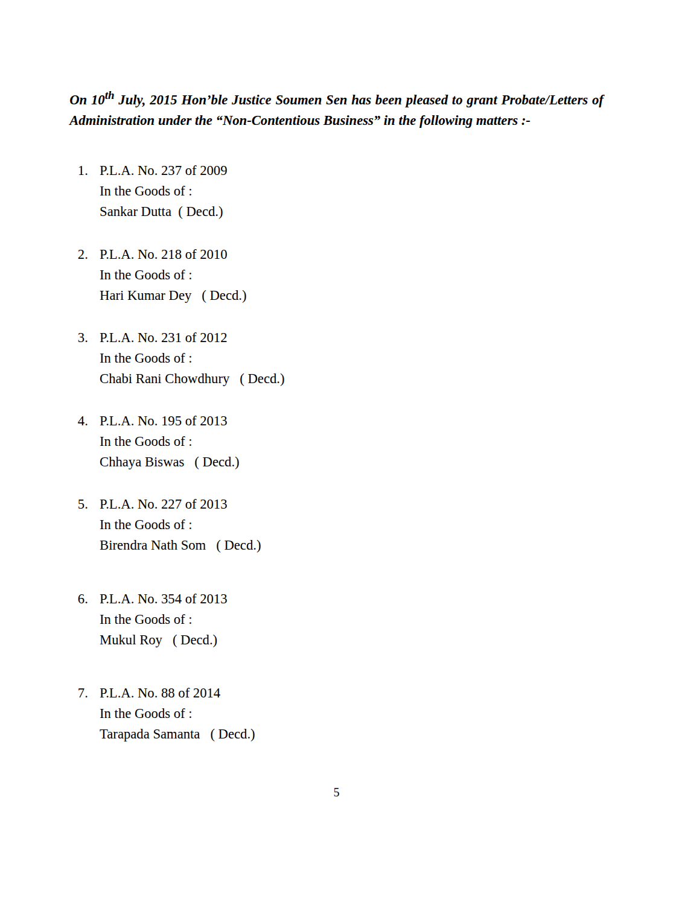On 10th July, 2015 Hon’ble Justice Soumen Sen has been pleased to grant Probate/Letters of Administration under the “Non-Contentious Business” in the following matters :-
P.L.A. No. 237 of 2009 In the Goods of : Sankar Dutta ( Decd.)
P.L.A. No. 218 of 2010 In the Goods of : Hari Kumar Dey ( Decd.)
P.L.A. No. 231 of 2012 In the Goods of : Chabi Rani Chowdhury ( Decd.)
P.L.A. No. 195 of 2013 In the Goods of : Chhaya Biswas ( Decd.)
P.L.A. No. 227 of 2013 In the Goods of : Birendra Nath Som ( Decd.)
P.L.A. No. 354 of 2013 In the Goods of : Mukul Roy ( Decd.)
P.L.A. No. 88 of 2014 In the Goods of : Tarapada Samanta ( Decd.)
5